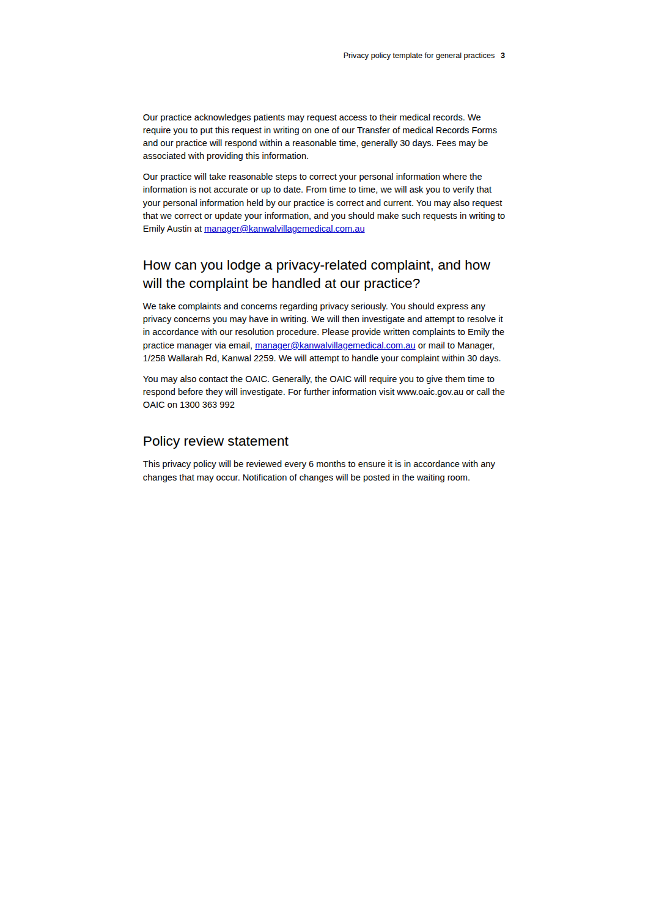Privacy policy template for general practices 3
Our practice acknowledges patients may request access to their medical records. We require you to put this request in writing on one of our Transfer of medical Records Forms and our practice will respond within a reasonable time, generally 30 days. Fees may be associated with providing this information.
Our practice will take reasonable steps to correct your personal information where the information is not accurate or up to date. From time to time, we will ask you to verify that your personal information held by our practice is correct and current. You may also request that we correct or update your information, and you should make such requests in writing to Emily Austin at manager@kanwalvillagemedical.com.au
How can you lodge a privacy-related complaint, and how will the complaint be handled at our practice?
We take complaints and concerns regarding privacy seriously. You should express any privacy concerns you may have in writing. We will then investigate and attempt to resolve it in accordance with our resolution procedure. Please provide written complaints to Emily the practice manager via email, manager@kanwalvillagemedical.com.au or mail to Manager, 1/258 Wallarah Rd, Kanwal 2259. We will attempt to handle your complaint within 30 days.
You may also contact the OAIC. Generally, the OAIC will require you to give them time to respond before they will investigate. For further information visit www.oaic.gov.au or call the OAIC on 1300 363 992
Policy review statement
This privacy policy will be reviewed every 6 months to ensure it is in accordance with any changes that may occur. Notification of changes will be posted in the waiting room.